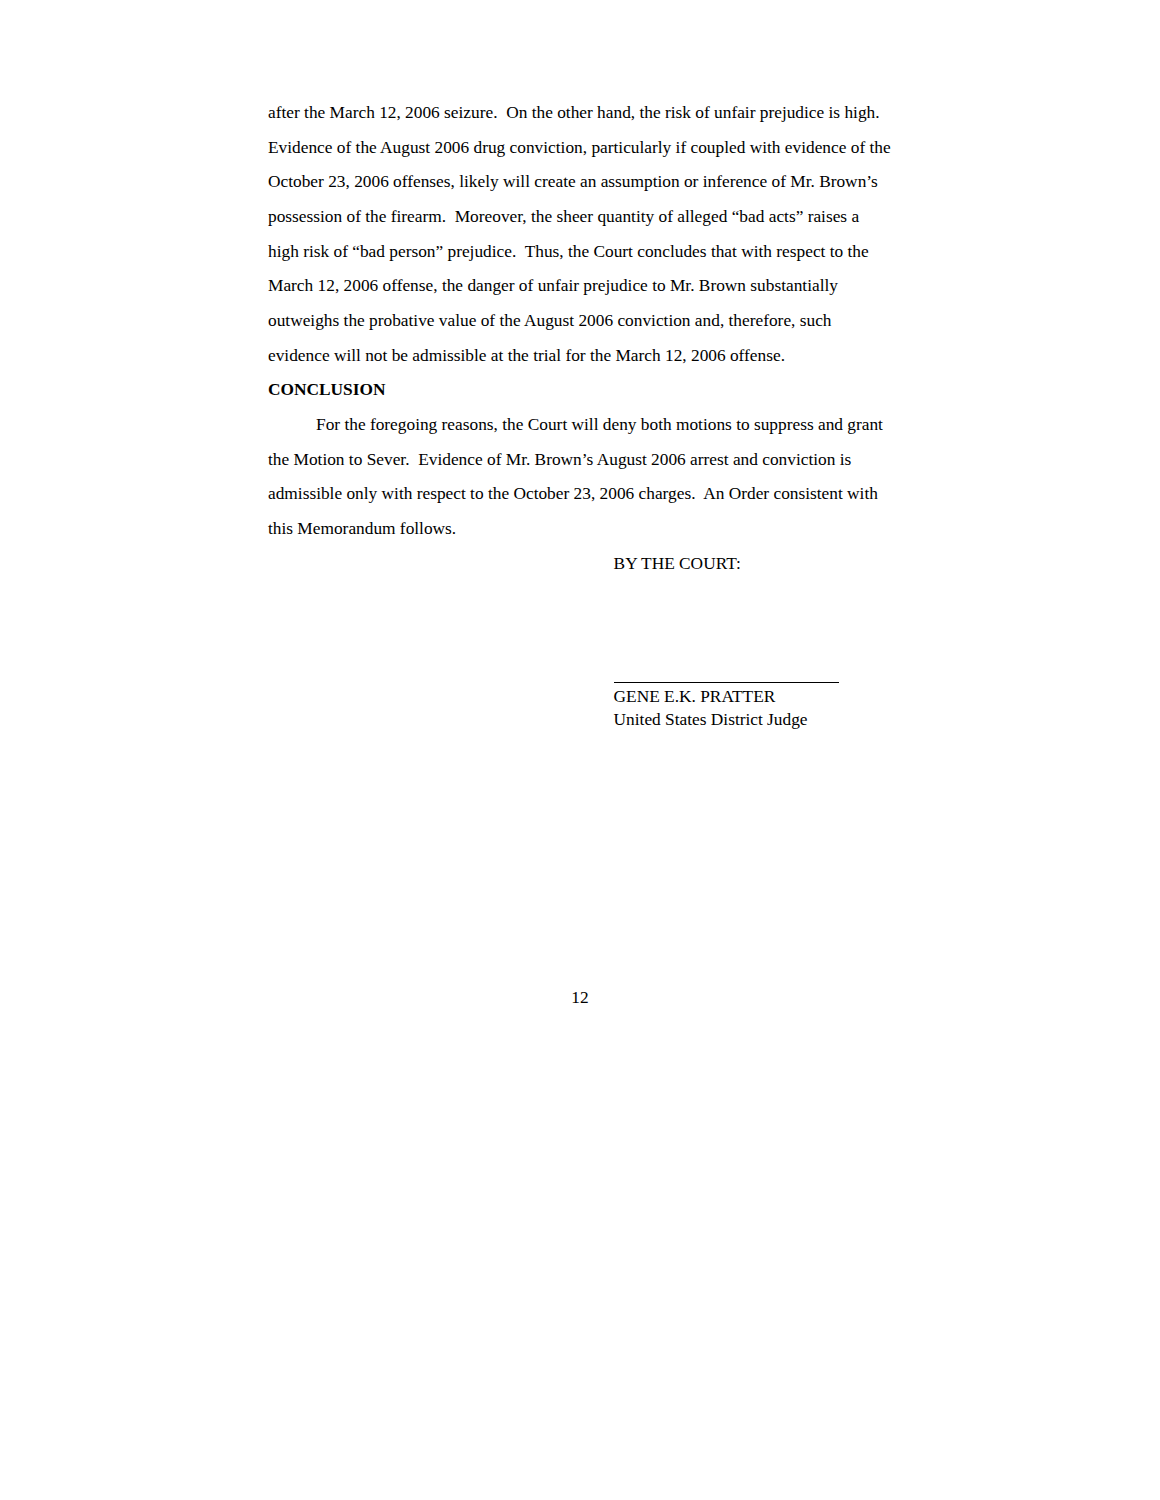after the March 12, 2006 seizure. On the other hand, the risk of unfair prejudice is high. Evidence of the August 2006 drug conviction, particularly if coupled with evidence of the October 23, 2006 offenses, likely will create an assumption or inference of Mr. Brown’s possession of the firearm. Moreover, the sheer quantity of alleged “bad acts” raises a high risk of “bad person” prejudice. Thus, the Court concludes that with respect to the March 12, 2006 offense, the danger of unfair prejudice to Mr. Brown substantially outweighs the probative value of the August 2006 conviction and, therefore, such evidence will not be admissible at the trial for the March 12, 2006 offense.
Conclusion
For the foregoing reasons, the Court will deny both motions to suppress and grant the Motion to Sever. Evidence of Mr. Brown’s August 2006 arrest and conviction is admissible only with respect to the October 23, 2006 charges. An Order consistent with this Memorandum follows.
BY THE COURT:
GENE E.K. PRATTER
United States District Judge
12